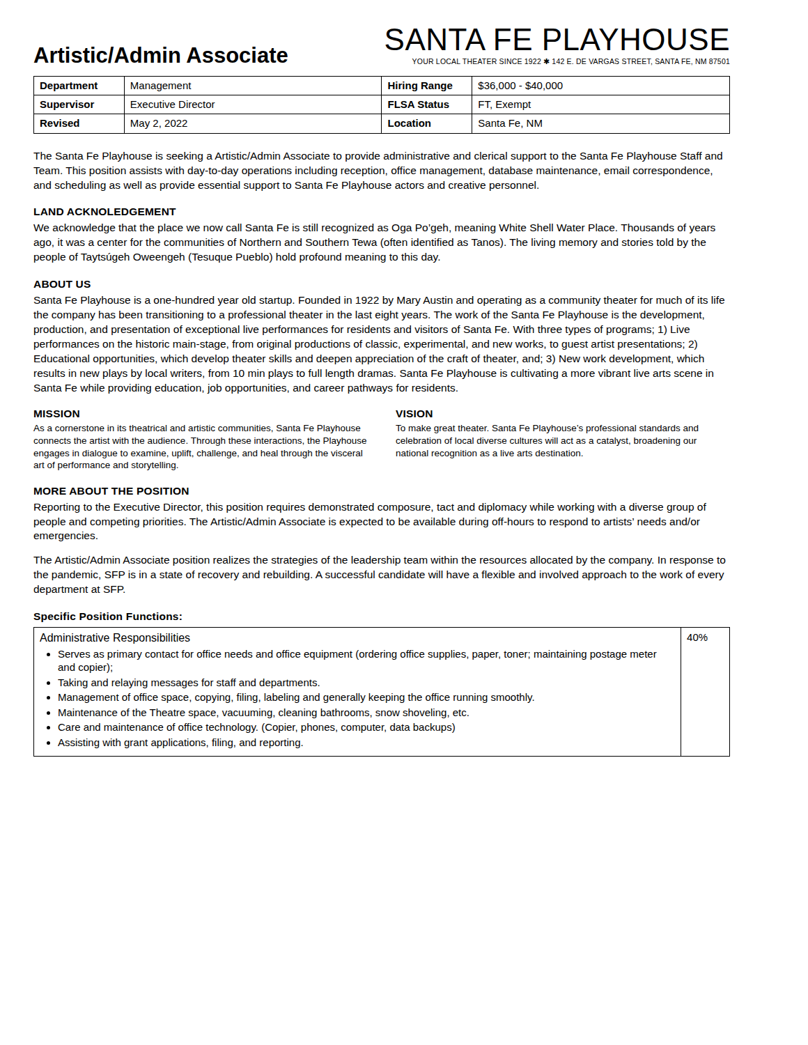Artistic/Admin Associate
Santa Fe Playhouse
YOUR LOCAL THEATER SINCE 1922 ✱ 142 E. DE VARGAS STREET, SANTA FE, NM 87501
| Department | Management | Hiring Range | $36,000 - $40,000 |
| Supervisor | Executive Director | FLSA Status | FT, Exempt |
| Revised | May 2, 2022 | Location | Santa Fe, NM |
The Santa Fe Playhouse is seeking a Artistic/Admin Associate to provide administrative and clerical support to the Santa Fe Playhouse Staff and Team. This position assists with day-to-day operations including reception, office management, database maintenance, email correspondence, and scheduling as well as provide essential support to Santa Fe Playhouse actors and creative personnel.
Land Acknoledgement
We acknowledge that the place we now call Santa Fe is still recognized as Oga Po’geh, meaning White Shell Water Place. Thousands of years ago, it was a center for the communities of Northern and Southern Tewa (often identified as Tanos). The living memory and stories told by the people of Taytsúgeh Oweengeh (Tesuque Pueblo) hold profound meaning to this day.
About Us
Santa Fe Playhouse is a one-hundred year old startup. Founded in 1922 by Mary Austin and operating as a community theater for much of its life the company has been transitioning to a professional theater in the last eight years. The work of the Santa Fe Playhouse is the development, production, and presentation of exceptional live performances for residents and visitors of Santa Fe. With three types of programs; 1) Live performances on the historic main-stage, from original productions of classic, experimental, and new works, to guest artist presentations; 2) Educational opportunities, which develop theater skills and deepen appreciation of the craft of theater, and; 3) New work development, which results in new plays by local writers, from 10 min plays to full length dramas. Santa Fe Playhouse is cultivating a more vibrant live arts scene in Santa Fe while providing education, job opportunities, and career pathways for residents.
Mission
As a cornerstone in its theatrical and artistic communities, Santa Fe Playhouse connects the artist with the audience. Through these interactions, the Playhouse engages in dialogue to examine, uplift, challenge, and heal through the visceral art of performance and storytelling.
Vision
To make great theater. Santa Fe Playhouse’s professional standards and celebration of local diverse cultures will act as a catalyst, broadening our national recognition as a live arts destination.
More About the Position
Reporting to the Executive Director, this position requires demonstrated composure, tact and diplomacy while working with a diverse group of people and competing priorities. The Artistic/Admin Associate is expected to be available during off-hours to respond to artists’ needs and/or emergencies.
The Artistic/Admin Associate position realizes the strategies of the leadership team within the resources allocated by the company. In response to the pandemic, SFP is in a state of recovery and rebuilding. A successful candidate will have a flexible and involved approach to the work of every department at SFP.
Specific Position Functions:
| Administrative Responsibilities Serves as primary contact for office needs and office equipment (ordering office supplies, paper, toner; maintaining postage meter and copier); Taking and relaying messages for staff and departments. Management of office space, copying, filing, labeling and generally keeping the office running smoothly. Maintenance of the Theatre space, vacuuming, cleaning bathrooms, snow shoveling, etc. Care and maintenance of office technology. (Copier, phones, computer, data backups) Assisting with grant applications, filing, and reporting. | 40% |